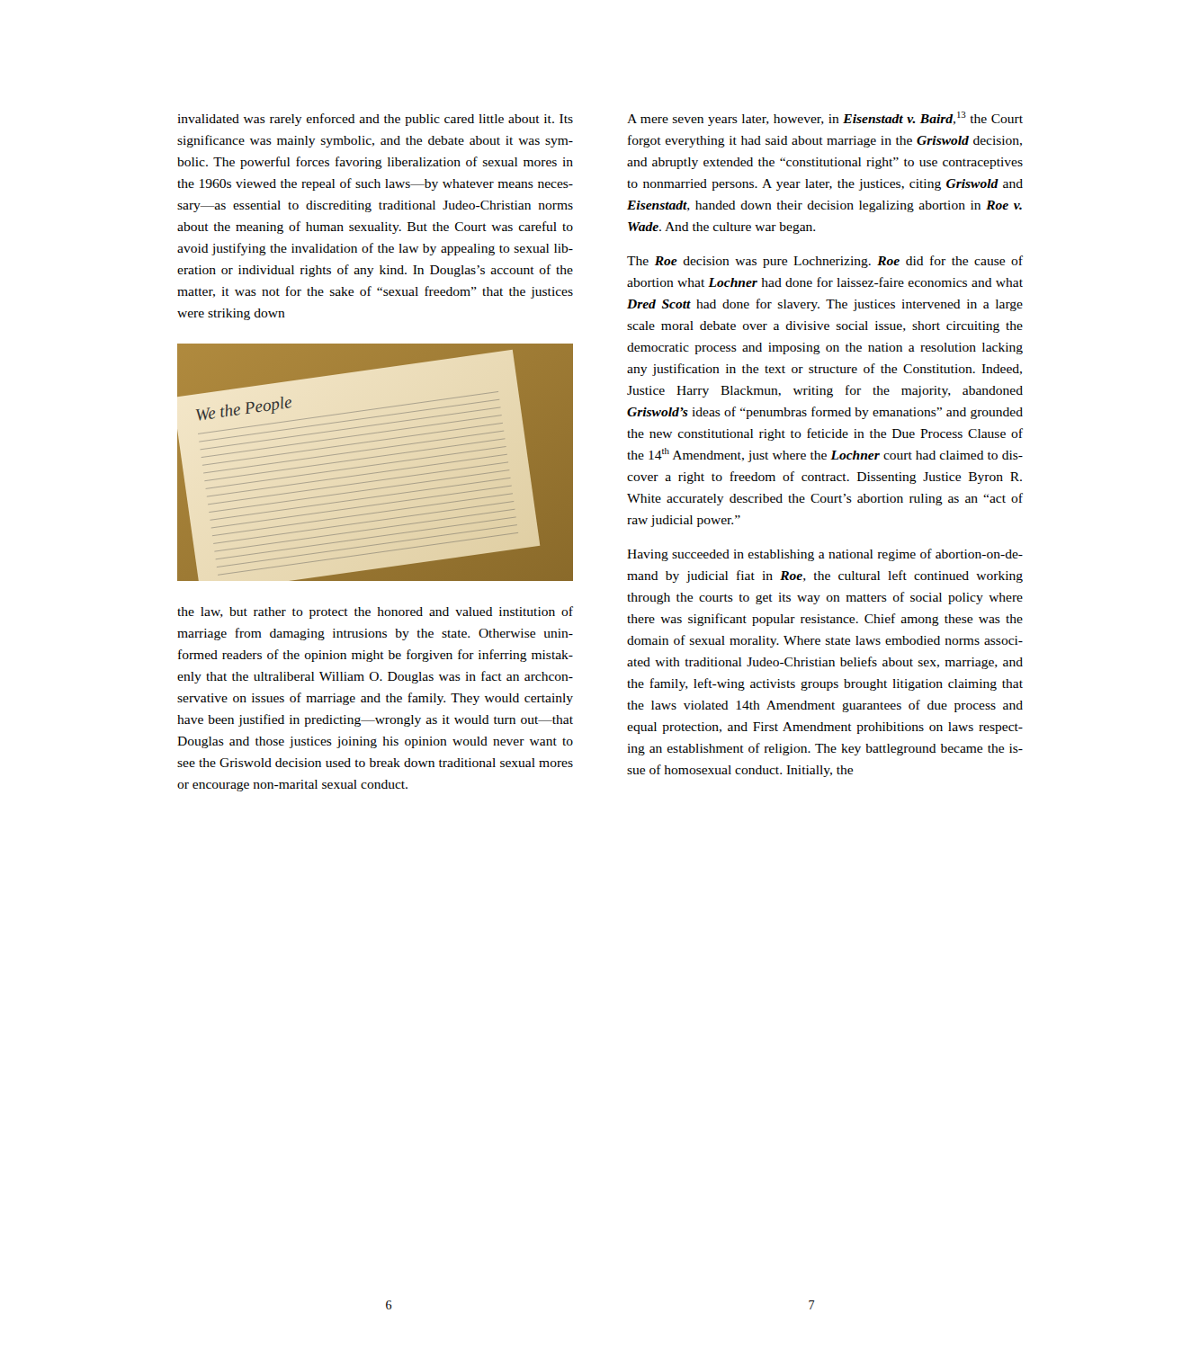invalidated was rarely enforced and the public cared little about it. Its significance was mainly symbolic, and the debate about it was symbolic. The powerful forces favoring liberalization of sexual mores in the 1960s viewed the repeal of such laws—by whatever means necessary—as essential to discrediting traditional Judeo-Christian norms about the meaning of human sexuality. But the Court was careful to avoid justifying the invalidation of the law by appealing to sexual liberation or individual rights of any kind. In Douglas’s account of the matter, it was not for the sake of “sexual freedom” that the justices were striking down
the law, but rather to protect the honored and valued institution of marriage from damaging intrusions by the state. Otherwise uninformed readers of the opinion might be forgiven for inferring mistakenly that the ultraliberal William O. Douglas was in fact an archconservative on issues of marriage and the family. They would certainly have been justified in predicting—wrongly as it would turn out—that Douglas and those justices joining his opinion would never want to see the Griswold decision used to break down traditional sexual mores or encourage non-marital sexual conduct.
A mere seven years later, however, in Eisenstadt v. Baird,13 the Court forgot everything it had said about marriage in the Griswold decision, and abruptly extended the “constitutional right” to use contraceptives to nonmarried persons. A year later, the justices, citing Griswold and Eisenstadt, handed down their decision legalizing abortion in Roe v. Wade. And the culture war began.
The Roe decision was pure Lochnerizing. Roe did for the cause of abortion what Lochner had done for laissez-faire economics and what Dred Scott had done for slavery. The justices intervened in a large scale moral debate over a divisive social issue, short circuiting the democratic process and imposing on the nation a resolution lacking any justification in the text or structure of the Constitution. Indeed, Justice Harry Blackmun, writing for the majority, abandoned Griswold’s ideas of “penumbras formed by emanations” and grounded the new constitutional right to feticide in the Due Process Clause of the 14th Amendment, just where the Lochner court had claimed to discover a right to freedom of contract. Dissenting Justice Byron R. White accurately described the Court’s abortion ruling as an “act of raw judicial power.”
Having succeeded in establishing a national regime of abortion-on-demand by judicial fiat in Roe, the cultural left continued working through the courts to get its way on matters of social policy where there was significant popular resistance. Chief among these was the domain of sexual morality. Where state laws embodied norms associated with traditional Judeo-Christian beliefs about sex, marriage, and the family, left-wing activists groups brought litigation claiming that the laws violated 14th Amendment guarantees of due process and equal protection, and First Amendment prohibitions on laws respecting an establishment of religion. The key battleground became the issue of homosexual conduct. Initially, the
6
7